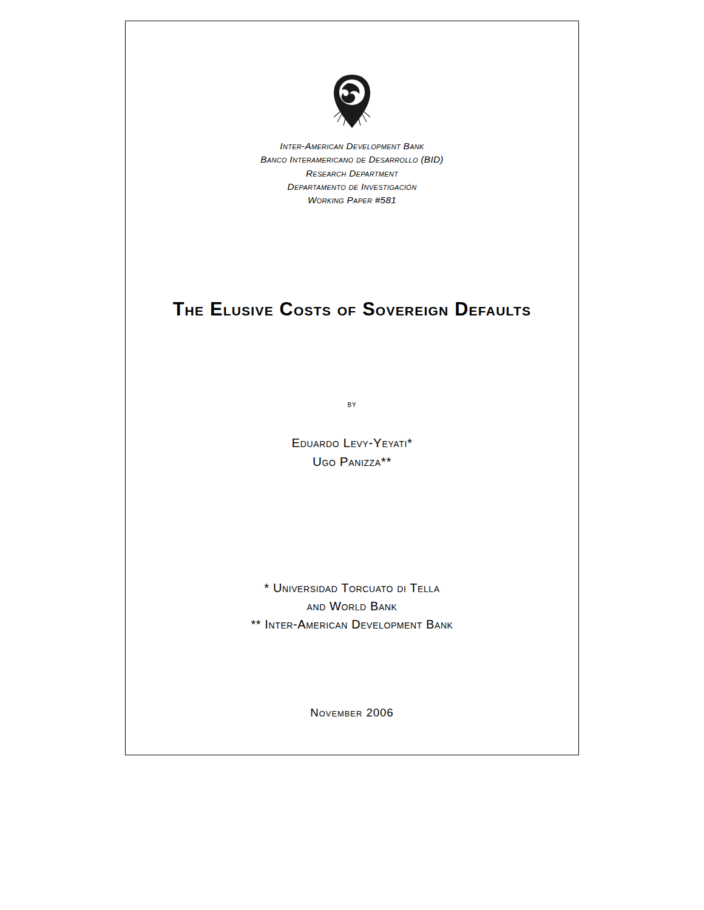Inter-American Development Bank
Banco Interamericano de Desarrollo (BID)
Research Department
Departamento de Investigación
Working Paper #581
The Elusive Costs of Sovereign Defaults
by
Eduardo Levy-Yeyati*
Ugo Panizza**
* Universidad Torcuato di Tella
and World Bank
** Inter-American Development Bank
November 2006